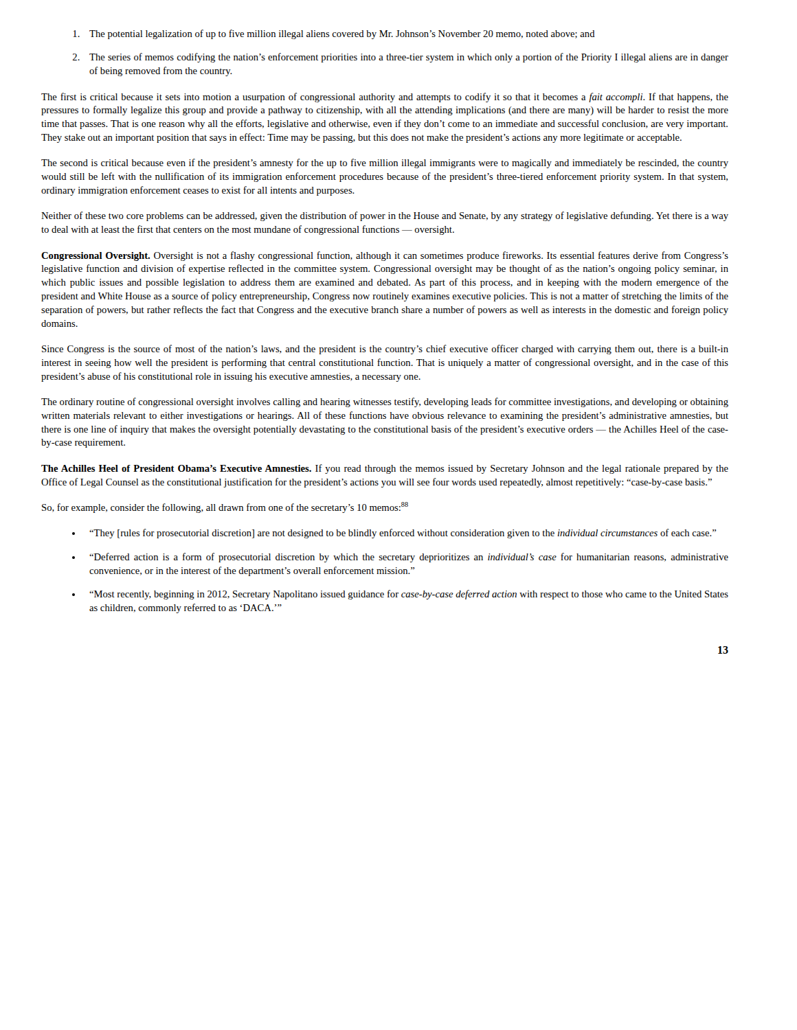The potential legalization of up to five million illegal aliens covered by Mr. Johnson’s November 20 memo, noted above; and
The series of memos codifying the nation’s enforcement priorities into a three-tier system in which only a portion of the Priority I illegal aliens are in danger of being removed from the country.
The first is critical because it sets into motion a usurpation of congressional authority and attempts to codify it so that it becomes a fait accompli. If that happens, the pressures to formally legalize this group and provide a pathway to citizenship, with all the attending implications (and there are many) will be harder to resist the more time that passes. That is one reason why all the efforts, legislative and otherwise, even if they don’t come to an immediate and successful conclusion, are very important. They stake out an important position that says in effect: Time may be passing, but this does not make the president’s actions any more legitimate or acceptable.
The second is critical because even if the president’s amnesty for the up to five million illegal immigrants were to magically and immediately be rescinded, the country would still be left with the nullification of its immigration enforcement procedures because of the president’s three-tiered enforcement priority system. In that system, ordinary immigration enforcement ceases to exist for all intents and purposes.
Neither of these two core problems can be addressed, given the distribution of power in the House and Senate, by any strategy of legislative defunding. Yet there is a way to deal with at least the first that centers on the most mundane of congressional functions — oversight.
Congressional Oversight. Oversight is not a flashy congressional function, although it can sometimes produce fireworks. Its essential features derive from Congress’s legislative function and division of expertise reflected in the committee system. Congressional oversight may be thought of as the nation’s ongoing policy seminar, in which public issues and possible legislation to address them are examined and debated. As part of this process, and in keeping with the modern emergence of the president and White House as a source of policy entrepreneurship, Congress now routinely examines executive policies. This is not a matter of stretching the limits of the separation of powers, but rather reflects the fact that Congress and the executive branch share a number of powers as well as interests in the domestic and foreign policy domains.
Since Congress is the source of most of the nation’s laws, and the president is the country’s chief executive officer charged with carrying them out, there is a built-in interest in seeing how well the president is performing that central constitutional function. That is uniquely a matter of congressional oversight, and in the case of this president’s abuse of his constitutional role in issuing his executive amnesties, a necessary one.
The ordinary routine of congressional oversight involves calling and hearing witnesses testify, developing leads for committee investigations, and developing or obtaining written materials relevant to either investigations or hearings. All of these functions have obvious relevance to examining the president’s administrative amnesties, but there is one line of inquiry that makes the oversight potentially devastating to the constitutional basis of the president’s executive orders — the Achilles Heel of the case-by-case requirement.
The Achilles Heel of President Obama’s Executive Amnesties. If you read through the memos issued by Secretary Johnson and the legal rationale prepared by the Office of Legal Counsel as the constitutional justification for the president’s actions you will see four words used repeatedly, almost repetitively: “case-by-case basis.”
So, for example, consider the following, all drawn from one of the secretary’s 10 memos:88
“They [rules for prosecutorial discretion] are not designed to be blindly enforced without consideration given to the individual circumstances of each case.”
“Deferred action is a form of prosecutorial discretion by which the secretary deprioritizes an individual’s case for humanitarian reasons, administrative convenience, or in the interest of the department’s overall enforcement mission.”
“Most recently, beginning in 2012, Secretary Napolitano issued guidance for case-by-case deferred action with respect to those who came to the United States as children, commonly referred to as ‘DACA.’”
13